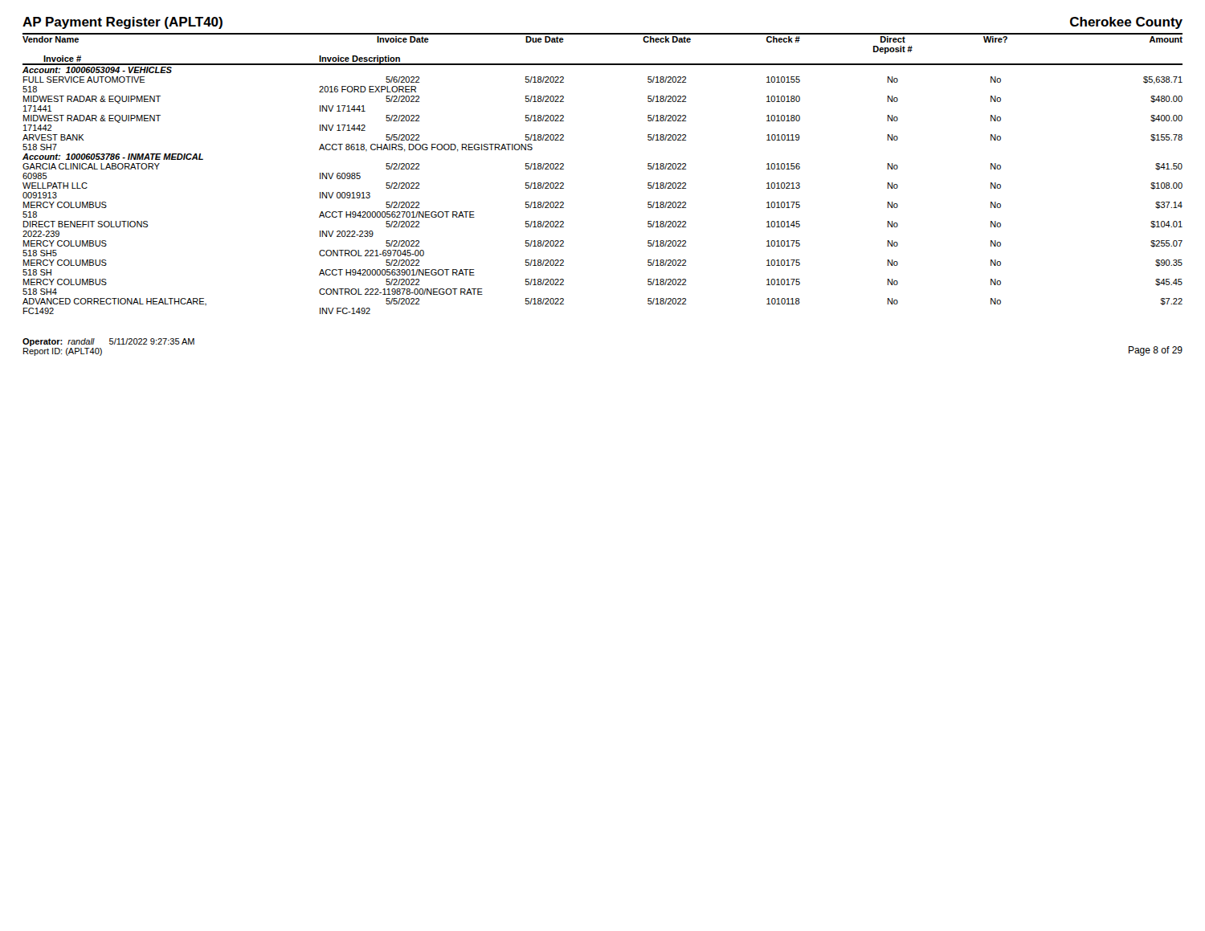AP Payment Register (APLT40)
Cherokee County
| Vendor Name | Invoice Date | Due Date | Check Date | Check # | Direct Deposit # | Wire? | Amount |
| --- | --- | --- | --- | --- | --- | --- | --- |
| Invoice # | Invoice Description | | | | | |
| Account: 10006053094 - VEHICLES |
| FULL SERVICE AUTOMOTIVE | 5/6/2022 | 5/18/2022 | 5/18/2022 | 1010155 | No | No | $5,638.71 |
| 518 | 2016 FORD EXPLORER | | | | |
| MIDWEST RADAR & EQUIPMENT | 5/2/2022 | 5/18/2022 | 5/18/2022 | 1010180 | No | No | $480.00 |
| 171441 | INV 171441 | | | | |
| MIDWEST RADAR & EQUIPMENT | 5/2/2022 | 5/18/2022 | 5/18/2022 | 1010180 | No | No | $400.00 |
| 171442 | INV 171442 | | | | |
| ARVEST BANK | 5/5/2022 | 5/18/2022 | 5/18/2022 | 1010119 | No | No | $155.78 |
| 518 SH7 | ACCT 8618, CHAIRS, DOG FOOD, REGISTRATIONS | | | | |
| Account: 10006053786 - INMATE MEDICAL |
| GARCIA CLINICAL LABORATORY | 5/2/2022 | 5/18/2022 | 5/18/2022 | 1010156 | No | No | $41.50 |
| 60985 | INV 60985 | | | | |
| WELLPATH LLC | 5/2/2022 | 5/18/2022 | 5/18/2022 | 1010213 | No | No | $108.00 |
| 0091913 | INV 0091913 | | | | |
| MERCY COLUMBUS | 5/2/2022 | 5/18/2022 | 5/18/2022 | 1010175 | No | No | $37.14 |
| 518 | ACCT H9420000562701/NEGOT RATE | | | | |
| DIRECT BENEFIT SOLUTIONS | 5/2/2022 | 5/18/2022 | 5/18/2022 | 1010145 | No | No | $104.01 |
| 2022-239 | INV 2022-239 | | | | |
| MERCY COLUMBUS | 5/2/2022 | 5/18/2022 | 5/18/2022 | 1010175 | No | No | $255.07 |
| 518 SH5 | CONTROL 221-697045-00 | | | | |
| MERCY COLUMBUS | 5/2/2022 | 5/18/2022 | 5/18/2022 | 1010175 | No | No | $90.35 |
| 518 SH | ACCT H9420000563901/NEGOT RATE | | | | |
| MERCY COLUMBUS | 5/2/2022 | 5/18/2022 | 5/18/2022 | 1010175 | No | No | $45.45 |
| 518 SH4 | CONTROL 222-119878-00/NEGOT RATE | | | | |
| ADVANCED CORRECTIONAL HEALTHCARE, | 5/5/2022 | 5/18/2022 | 5/18/2022 | 1010118 | No | No | $7.22 |
| FC1492 | INV FC-1492 | | | | |
Operator: randall 5/11/2022 9:27:35 AM
Report ID: (APLT40)
Page 8 of 29